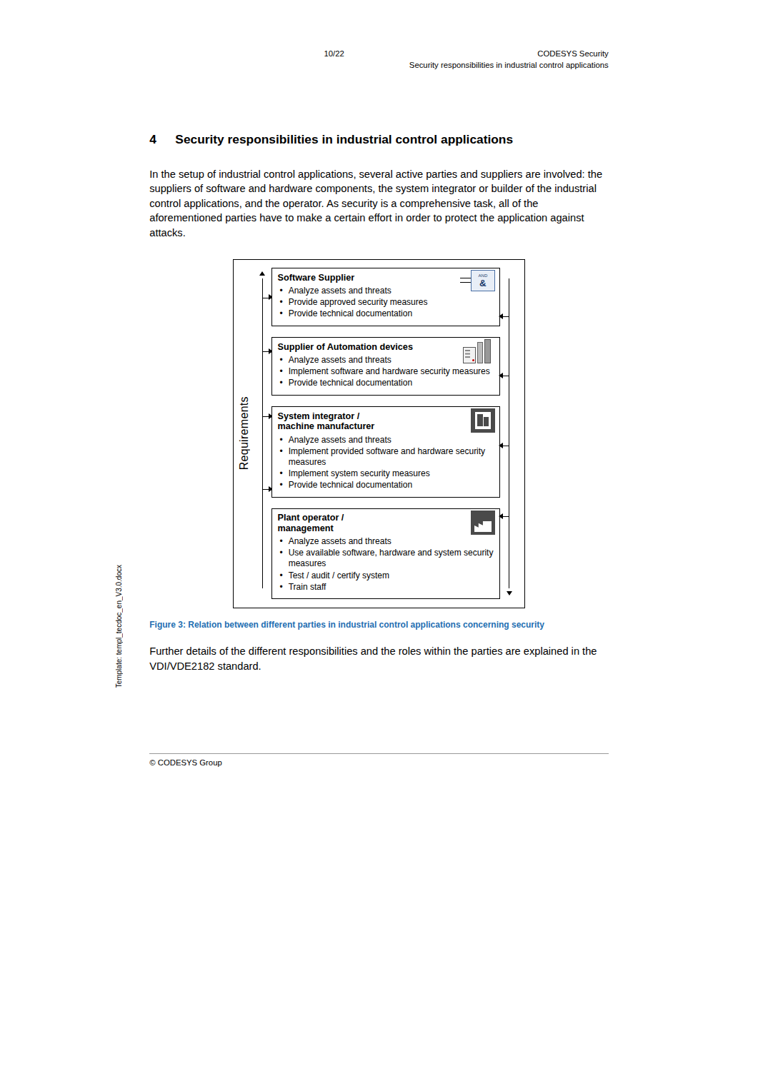10/22
CODESYS Security
Security responsibilities in industrial control applications
4 Security responsibilities in industrial control applications
In the setup of industrial control applications, several active parties and suppliers are involved: the suppliers of software and hardware components, the system integrator or builder of the industrial control applications, and the operator. As security is a comprehensive task, all of the aforementioned parties have to make a certain effort in order to protect the application against attacks.
Requirements
AND &
Software Supplier
Analyze assets and threats
Provide approved security measures
Provide technical documentation
Supplier of Automation devices
Analyze assets and threats
Implement software and hardware security measures
Provide technical documentation
System integrator /
machine manufacturer
Analyze assets and threats
Implement provided software and hardware security measures
Implement system security measures
Provide technical documentation
Plant operator /
management
Analyze assets and threats
Use available software, hardware and system security measures
Test / audit / certify system
Train staff
Figure 3: Relation between different parties in industrial control applications concerning security
Further details of the different responsibilities and the roles within the parties are explained in the VDI/VDE2182 standard.
Template: templ_tecdoc_en_V3.0.docx
© CODESYS Group